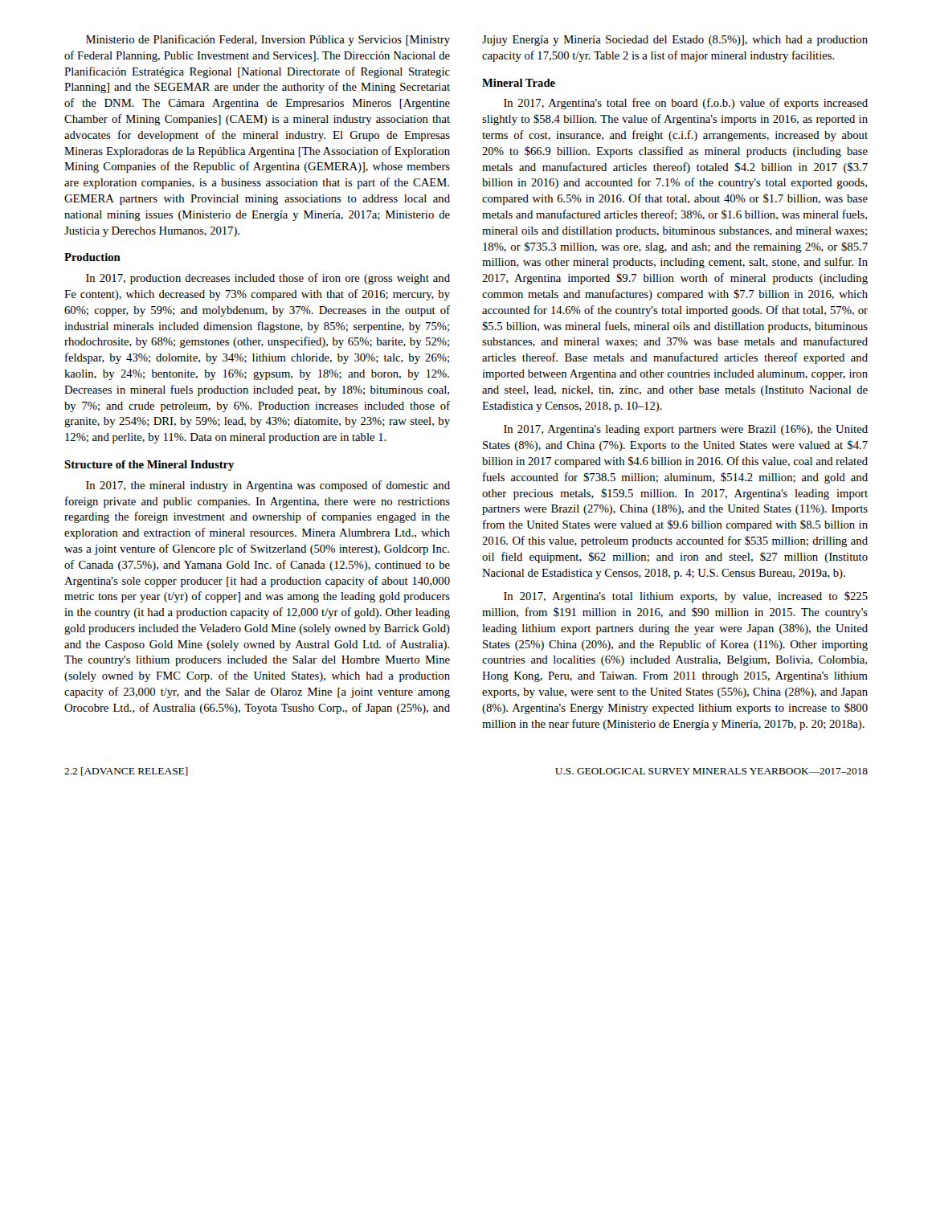Ministerio de Planificación Federal, Inversion Pública y Servicios [Ministry of Federal Planning, Public Investment and Services]. The Dirección Nacional de Planificación Estratégica Regional [National Directorate of Regional Strategic Planning] and the SEGEMAR are under the authority of the Mining Secretariat of the DNM. The Cámara Argentina de Empresarios Mineros [Argentine Chamber of Mining Companies] (CAEM) is a mineral industry association that advocates for development of the mineral industry. El Grupo de Empresas Mineras Exploradoras de la República Argentina [The Association of Exploration Mining Companies of the Republic of Argentina (GEMERA)], whose members are exploration companies, is a business association that is part of the CAEM. GEMERA partners with Provincial mining associations to address local and national mining issues (Ministerio de Energía y Minería, 2017a; Ministerio de Justicia y Derechos Humanos, 2017).
Production
In 2017, production decreases included those of iron ore (gross weight and Fe content), which decreased by 73% compared with that of 2016; mercury, by 60%; copper, by 59%; and molybdenum, by 37%. Decreases in the output of industrial minerals included dimension flagstone, by 85%; serpentine, by 75%; rhodochrosite, by 68%; gemstones (other, unspecified), by 65%; barite, by 52%; feldspar, by 43%; dolomite, by 34%; lithium chloride, by 30%; talc, by 26%; kaolin, by 24%; bentonite, by 16%; gypsum, by 18%; and boron, by 12%. Decreases in mineral fuels production included peat, by 18%; bituminous coal, by 7%; and crude petroleum, by 6%. Production increases included those of granite, by 254%; DRI, by 59%; lead, by 43%; diatomite, by 23%; raw steel, by 12%; and perlite, by 11%. Data on mineral production are in table 1.
Structure of the Mineral Industry
In 2017, the mineral industry in Argentina was composed of domestic and foreign private and public companies. In Argentina, there were no restrictions regarding the foreign investment and ownership of companies engaged in the exploration and extraction of mineral resources. Minera Alumbrera Ltd., which was a joint venture of Glencore plc of Switzerland (50% interest), Goldcorp Inc. of Canada (37.5%), and Yamana Gold Inc. of Canada (12.5%), continued to be Argentina's sole copper producer [it had a production capacity of about 140,000 metric tons per year (t/yr) of copper] and was among the leading gold producers in the country (it had a production capacity of 12,000 t/yr of gold). Other leading gold producers included the Veladero Gold Mine (solely owned by Barrick Gold) and the Casposo Gold Mine (solely owned by Austral Gold Ltd. of Australia). The country's lithium producers included the Salar del Hombre Muerto Mine (solely owned by FMC Corp. of the United States), which had a production capacity of 23,000 t/yr, and the Salar de Olaroz Mine [a joint venture among Orocobre Ltd., of Australia (66.5%), Toyota Tsusho Corp., of Japan (25%), and Jujuy Energía y Minería Sociedad del Estado (8.5%)], which had a production capacity of 17,500 t/yr. Table 2 is a list of major mineral industry facilities.
Mineral Trade
In 2017, Argentina's total free on board (f.o.b.) value of exports increased slightly to $58.4 billion. The value of Argentina's imports in 2016, as reported in terms of cost, insurance, and freight (c.i.f.) arrangements, increased by about 20% to $66.9 billion. Exports classified as mineral products (including base metals and manufactured articles thereof) totaled $4.2 billion in 2017 ($3.7 billion in 2016) and accounted for 7.1% of the country's total exported goods, compared with 6.5% in 2016. Of that total, about 40% or $1.7 billion, was base metals and manufactured articles thereof; 38%, or $1.6 billion, was mineral fuels, mineral oils and distillation products, bituminous substances, and mineral waxes; 18%, or $735.3 million, was ore, slag, and ash; and the remaining 2%, or $85.7 million, was other mineral products, including cement, salt, stone, and sulfur. In 2017, Argentina imported $9.7 billion worth of mineral products (including common metals and manufactures) compared with $7.7 billion in 2016, which accounted for 14.6% of the country's total imported goods. Of that total, 57%, or $5.5 billion, was mineral fuels, mineral oils and distillation products, bituminous substances, and mineral waxes; and 37% was base metals and manufactured articles thereof. Base metals and manufactured articles thereof exported and imported between Argentina and other countries included aluminum, copper, iron and steel, lead, nickel, tin, zinc, and other base metals (Instituto Nacional de Estadistica y Censos, 2018, p. 10–12).
In 2017, Argentina's leading export partners were Brazil (16%), the United States (8%), and China (7%). Exports to the United States were valued at $4.7 billion in 2017 compared with $4.6 billion in 2016. Of this value, coal and related fuels accounted for $738.5 million; aluminum, $514.2 million; and gold and other precious metals, $159.5 million. In 2017, Argentina's leading import partners were Brazil (27%), China (18%), and the United States (11%). Imports from the United States were valued at $9.6 billion compared with $8.5 billion in 2016. Of this value, petroleum products accounted for $535 million; drilling and oil field equipment, $62 million; and iron and steel, $27 million (Instituto Nacional de Estadistica y Censos, 2018, p. 4; U.S. Census Bureau, 2019a, b).
In 2017, Argentina's total lithium exports, by value, increased to $225 million, from $191 million in 2016, and $90 million in 2015. The country's leading lithium export partners during the year were Japan (38%), the United States (25%) China (20%), and the Republic of Korea (11%). Other importing countries and localities (6%) included Australia, Belgium, Bolivia, Colombia, Hong Kong, Peru, and Taiwan. From 2011 through 2015, Argentina's lithium exports, by value, were sent to the United States (55%), China (28%), and Japan (8%). Argentina's Energy Ministry expected lithium exports to increase to $800 million in the near future (Ministerio de Energía y Minería, 2017b, p. 20; 2018a).
2.2 [ADVANCE RELEASE]
U.S. GEOLOGICAL SURVEY MINERALS YEARBOOK—2017–2018